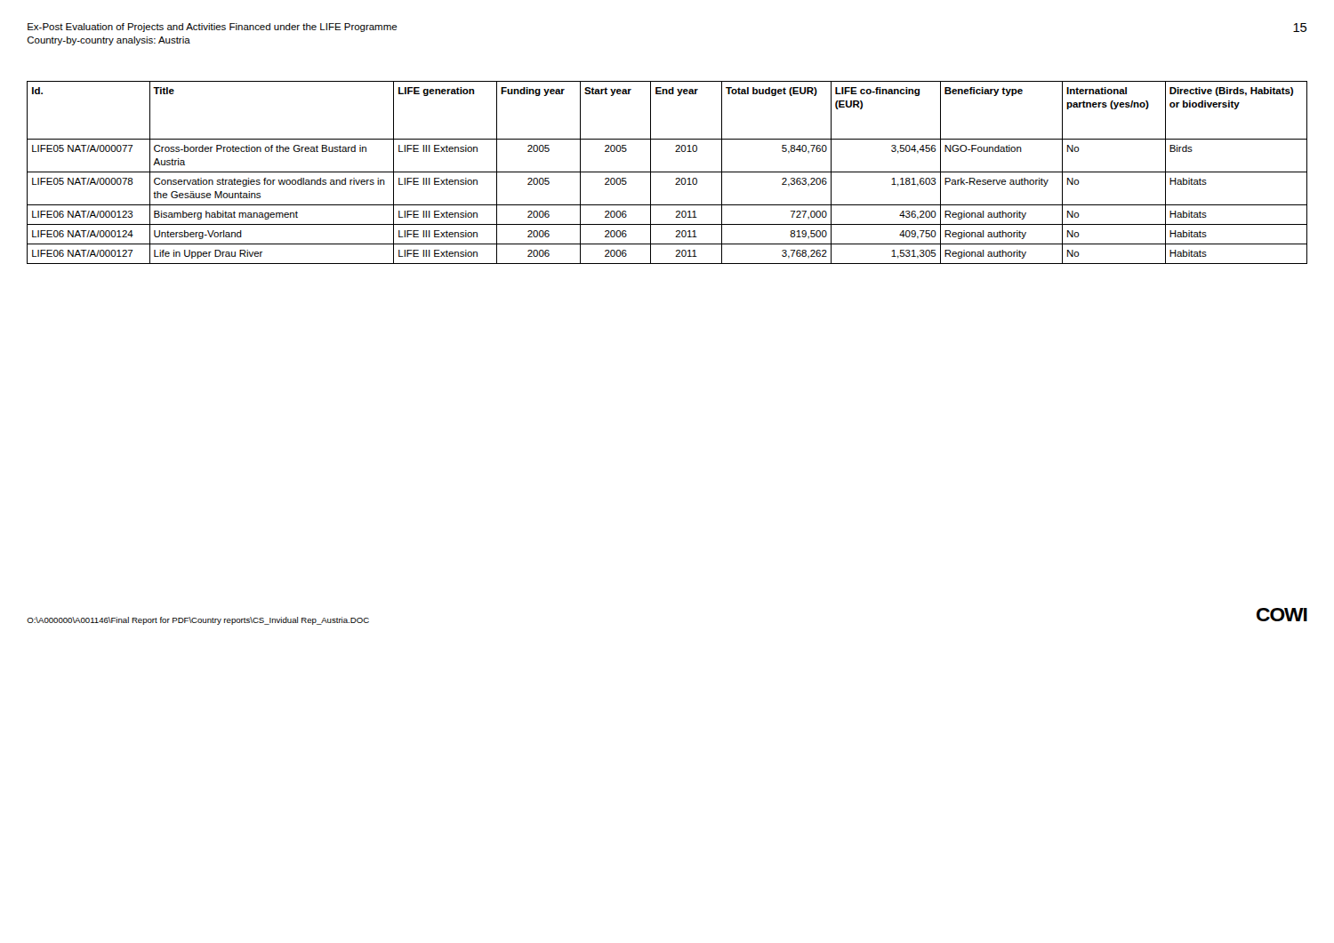Ex-Post Evaluation of Projects and Activities Financed under the LIFE Programme
Country-by-country analysis: Austria
15
| Id. | Title | LIFE generation | Funding year | Start year | End year | Total budget (EUR) | LIFE co-financing (EUR) | Beneficiary type | International partners (yes/no) | Directive (Birds, Habitats) or biodiversity |
| --- | --- | --- | --- | --- | --- | --- | --- | --- | --- | --- |
| LIFE05 NAT/A/000077 | Cross-border Protection of the Great Bustard in Austria | LIFE III Extension | 2005 | 2005 | 2010 | 5,840,760 | 3,504,456 | NGO-Foundation | No | Birds |
| LIFE05 NAT/A/000078 | Conservation strategies for woodlands and rivers in the Gesäuse Mountains | LIFE III Extension | 2005 | 2005 | 2010 | 2,363,206 | 1,181,603 | Park-Reserve authority | No | Habitats |
| LIFE06 NAT/A/000123 | Bisamberg habitat management | LIFE III Extension | 2006 | 2006 | 2011 | 727,000 | 436,200 | Regional authority | No | Habitats |
| LIFE06 NAT/A/000124 | Untersberg-Vorland | LIFE III Extension | 2006 | 2006 | 2011 | 819,500 | 409,750 | Regional authority | No | Habitats |
| LIFE06 NAT/A/000127 | Life in Upper Drau River | LIFE III Extension | 2006 | 2006 | 2011 | 3,768,262 | 1,531,305 | Regional authority | No | Habitats |
O:\A000000\A001146\Final Report for PDF\Country reports\CS_Invidual Rep_Austria.DOC
COWI